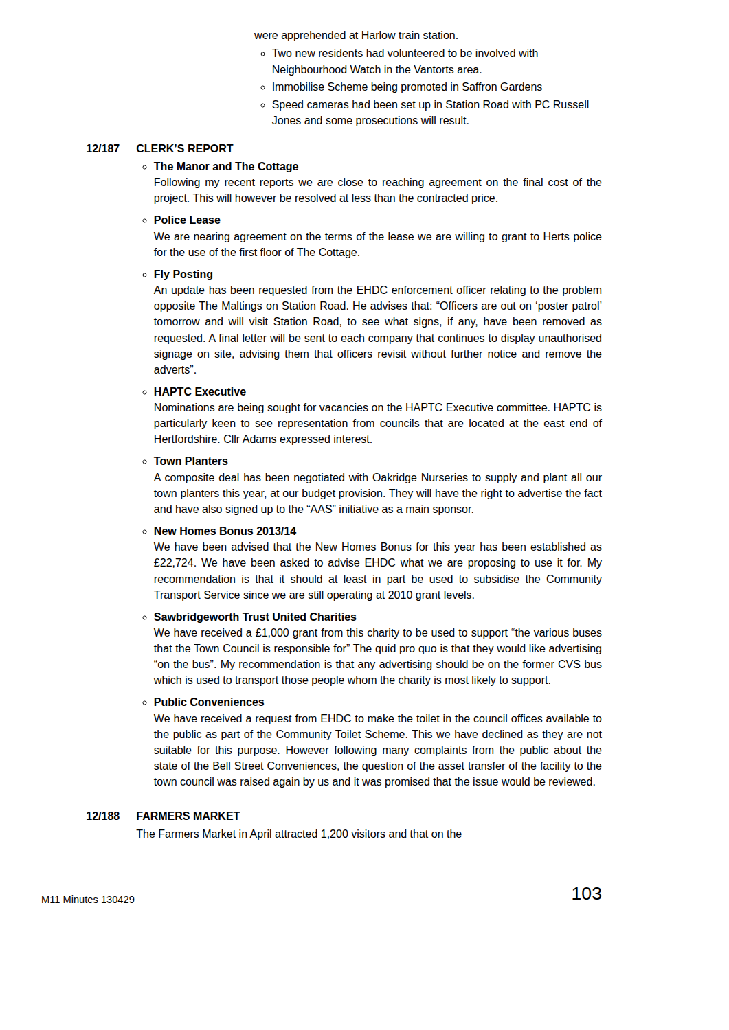were apprehended at Harlow train station.
Two new residents had volunteered to be involved with Neighbourhood Watch in the Vantorts area.
Immobilise Scheme being promoted in Saffron Gardens
Speed cameras had been set up in Station Road with PC Russell Jones and some prosecutions will result.
12/187
CLERK’S REPORT
The Manor and The Cottage
Following my recent reports we are close to reaching agreement on the final cost of the project. This will however be resolved at less than the contracted price.
Police Lease
We are nearing agreement on the terms of the lease we are willing to grant to Herts police for the use of the first floor of The Cottage.
Fly Posting
An update has been requested from the EHDC enforcement officer relating to the problem opposite The Maltings on Station Road. He advises that: “Officers are out on ‘poster patrol’ tomorrow and will visit Station Road, to see what signs, if any, have been removed as requested. A final letter will be sent to each company that continues to display unauthorised signage on site, advising them that officers revisit without further notice and remove the adverts”.
HAPTC Executive
Nominations are being sought for vacancies on the HAPTC Executive committee. HAPTC is particularly keen to see representation from councils that are located at the east end of Hertfordshire. Cllr Adams expressed interest.
Town Planters
A composite deal has been negotiated with Oakridge Nurseries to supply and plant all our town planters this year, at our budget provision. They will have the right to advertise the fact and have also signed up to the “AAS” initiative as a main sponsor.
New Homes Bonus 2013/14
We have been advised that the New Homes Bonus for this year has been established as £22,724. We have been asked to advise EHDC what we are proposing to use it for. My recommendation is that it should at least in part be used to subsidise the Community Transport Service since we are still operating at 2010 grant levels.
Sawbridgeworth Trust United Charities
We have received a £1,000 grant from this charity to be used to support “the various buses that the Town Council is responsible for” The quid pro quo is that they would like advertising “on the bus”. My recommendation is that any advertising should be on the former CVS bus which is used to transport those people whom the charity is most likely to support.
Public Conveniences
We have received a request from EHDC to make the toilet in the council offices available to the public as part of the Community Toilet Scheme. This we have declined as they are not suitable for this purpose. However following many complaints from the public about the state of the Bell Street Conveniences, the question of the asset transfer of the facility to the town council was raised again by us and it was promised that the issue would be reviewed.
12/188
FARMERS MARKET
The Farmers Market in April attracted 1,200 visitors and that on the
M11 Minutes 130429
103